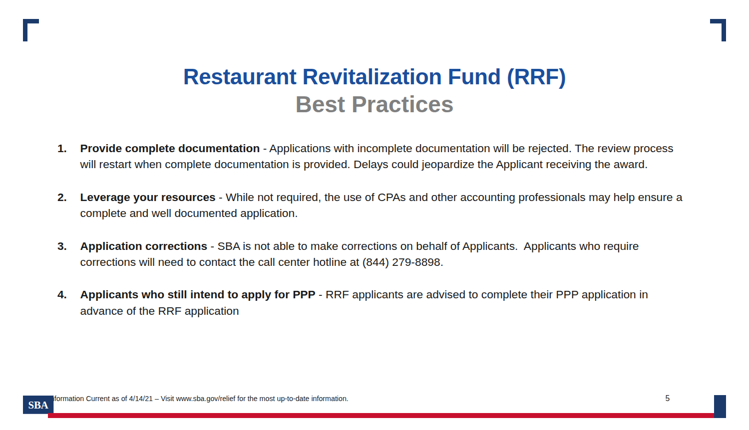Restaurant Revitalization Fund (RRF)
Best Practices
Provide complete documentation - Applications with incomplete documentation will be rejected. The review process will restart when complete documentation is provided. Delays could jeopardize the Applicant receiving the award.
Leverage your resources - While not required, the use of CPAs and other accounting professionals may help ensure a complete and well documented application.
Application corrections - SBA is not able to make corrections on behalf of Applicants. Applicants who require corrections will need to contact the call center hotline at (844) 279-8898.
Applicants who still intend to apply for PPP - RRF applicants are advised to complete their PPP application in advance of the RRF application
Information Current as of 4/14/21 – Visit www.sba.gov/relief for the most up-to-date information.
5
SBA